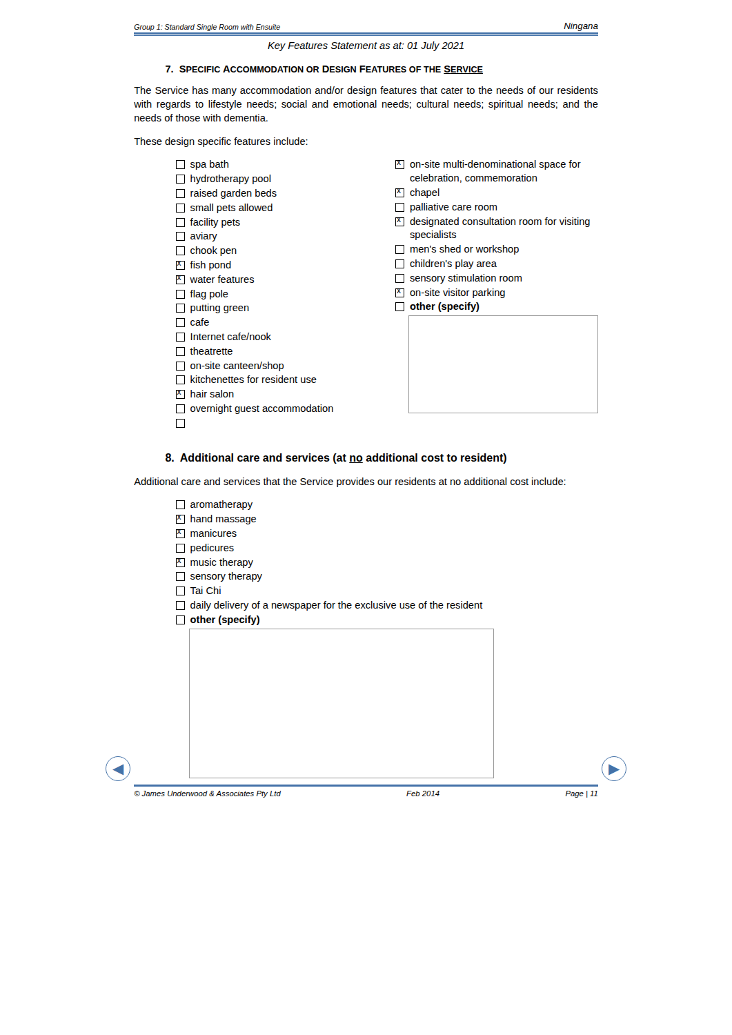Group 1: Standard Single Room with Ensuite
Ningana
Key Features Statement as at: 01 July 2021
7. SPECIFIC ACCOMMODATION OR DESIGN FEATURES OF THE SERVICE
The Service has many accommodation and/or design features that cater to the needs of our residents with regards to lifestyle needs; social and emotional needs; cultural needs; spiritual needs; and the needs of those with dementia.
These design specific features include:
spa bath
hydrotherapy pool
raised garden beds
small pets allowed
facility pets
aviary
chook pen
fish pond
water features
flag pole
putting green
cafe
Internet cafe/nook
theatrette
on-site canteen/shop
kitchenettes for resident use
hair salon
overnight guest accommodation
on-site multi-denominational space for celebration, commemoration
chapel
palliative care room
designated consultation room for visiting specialists
men's shed or workshop
children's play area
sensory stimulation room
on-site visitor parking
other (specify)
8. Additional care and services (at no additional cost to resident)
Additional care and services that the Service provides our residents at no additional cost include:
aromatherapy
hand massage
manicures
pedicures
music therapy
sensory therapy
Tai Chi
daily delivery of a newspaper for the exclusive use of the resident
other (specify)
◀
▶
© James Underwood & Associates Pty Ltd
Feb 2014
Page | 11